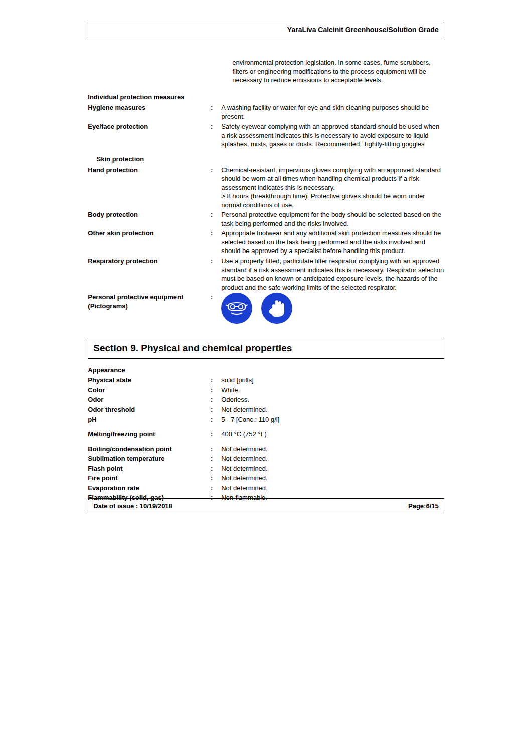YaraLiva Calcinit Greenhouse/Solution Grade
environmental protection legislation. In some cases, fume scrubbers, filters or engineering modifications to the process equipment will be necessary to reduce emissions to acceptable levels.
Individual protection measures
| Hygiene measures | : | A washing facility or water for eye and skin cleaning purposes should be present. |
| Eye/face protection | : | Safety eyewear complying with an approved standard should be used when a risk assessment indicates this is necessary to avoid exposure to liquid splashes, mists, gases or dusts. Recommended: Tightly-fitting goggles |
Skin protection
| Hand protection | : | Chemical-resistant, impervious gloves complying with an approved standard should be worn at all times when handling chemical products if a risk assessment indicates this is necessary. > 8 hours (breakthrough time): Protective gloves should be worn under normal conditions of use. |
| Body protection | : | Personal protective equipment for the body should be selected based on the task being performed and the risks involved. |
| Other skin protection | : | Appropriate footwear and any additional skin protection measures should be selected based on the task being performed and the risks involved and should be approved by a specialist before handling this product. |
| Respiratory protection | : | Use a properly fitted, particulate filter respirator complying with an approved standard if a risk assessment indicates this is necessary. Respirator selection must be based on known or anticipated exposure levels, the hazards of the product and the safe working limits of the selected respirator. |
| Personal protective equipment (Pictograms) | : | |
Section 9. Physical and chemical properties
Appearance
| Physical state | : | solid [prills] |
| Color | : | White. |
| Odor | : | Odorless. |
| Odor threshold | : | Not determined. |
| pH | : | 5 - 7 [Conc.: 110 g/l] |
| Melting/freezing point | : | 400 °C (752 °F) |
| Boiling/condensation point | : | Not determined. |
| Sublimation temperature | : | Not determined. |
| Flash point | : | Not determined. |
| Fire point | : | Not determined. |
| Evaporation rate | : | Not determined. |
| Flammability (solid, gas) | : | Non-flammable. |
Date of issue : 10/19/2018 Page:6/15